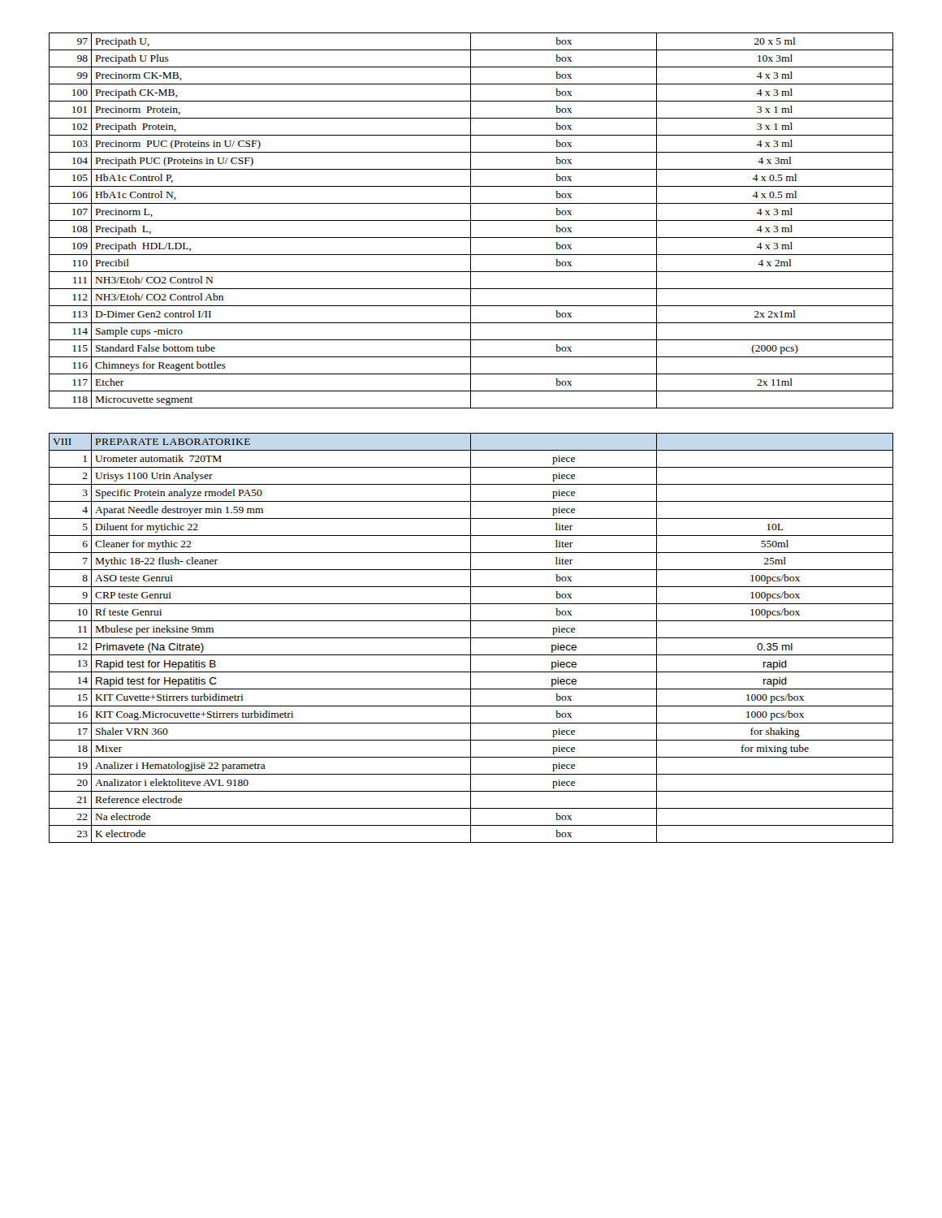| 97 | Precipath U, | box | 20 x 5 ml |
| 98 | Precipath U Plus | box | 10x 3ml |
| 99 | Precinorm CK-MB, | box | 4 x 3 ml |
| 100 | Precipath CK-MB, | box | 4 x 3 ml |
| 101 | Precinorm Protein, | box | 3 x 1 ml |
| 102 | Precipath Protein, | box | 3 x 1 ml |
| 103 | Precinorm PUC (Proteins in U/ CSF) | box | 4 x 3 ml |
| 104 | Precipath PUC (Proteins in U/ CSF) | box | 4 x 3ml |
| 105 | HbA1c Control P, | box | 4 x 0.5 ml |
| 106 | HbA1c Control N, | box | 4 x 0.5 ml |
| 107 | Precinorm L, | box | 4 x 3 ml |
| 108 | Precipath L, | box | 4 x 3 ml |
| 109 | Precipath HDL/LDL, | box | 4 x 3 ml |
| 110 | Precibil | box | 4 x 2ml |
| 111 | NH3/Etoh/ CO2 Control N | | |
| 112 | NH3/Etoh/ CO2 Control Abn | | |
| 113 | D-Dimer Gen2 control I/II | box | 2x 2x1ml |
| 114 | Sample cups -micro | | |
| 115 | Standard False bottom tube | box | (2000 pcs) |
| 116 | Chimneys for Reagent bottles | | |
| 117 | Etcher | box | 2x 11ml |
| 118 | Microcuvette segment | | |
| VIII | PREPARATE LABORATORIKE | | |
| 1 | Urometer automatik 720TM | piece | |
| 2 | Urisys 1100 Urin Analyser | piece | |
| 3 | Specific Protein analyze rmodel PA50 | piece | |
| 4 | Aparat Needle destroyer min 1.59 mm | piece | |
| 5 | Diluent for mytichic 22 | liter | 10L |
| 6 | Cleaner for mythic 22 | liter | 550ml |
| 7 | Mythic 18-22 flush- cleaner | liter | 25ml |
| 8 | ASO teste Genrui | box | 100pcs/box |
| 9 | CRP teste Genrui | box | 100pcs/box |
| 10 | Rf teste Genrui | box | 100pcs/box |
| 11 | Mbulese per ineksine 9mm | piece | |
| 12 | Primavete (Na Citrate) | piece | 0.35 ml |
| 13 | Rapid test for Hepatitis B | piece | rapid |
| 14 | Rapid test for Hepatitis C | piece | rapid |
| 15 | KIT Cuvette+Stirrers turbidimetri | box | 1000 pcs/box |
| 16 | KIT Coag.Microcuvette+Stirrers turbidimetri | box | 1000 pcs/box |
| 17 | Shaler VRN 360 | piece | for shaking |
| 18 | Mixer | piece | for mixing tube |
| 19 | Analizer i Hematologjisë 22 parametra | piece | |
| 20 | Analizator i elektoliteve AVL 9180 | piece | |
| 21 | Reference electrode | | |
| 22 | Na electrode | box | |
| 23 | K electrode | box | |